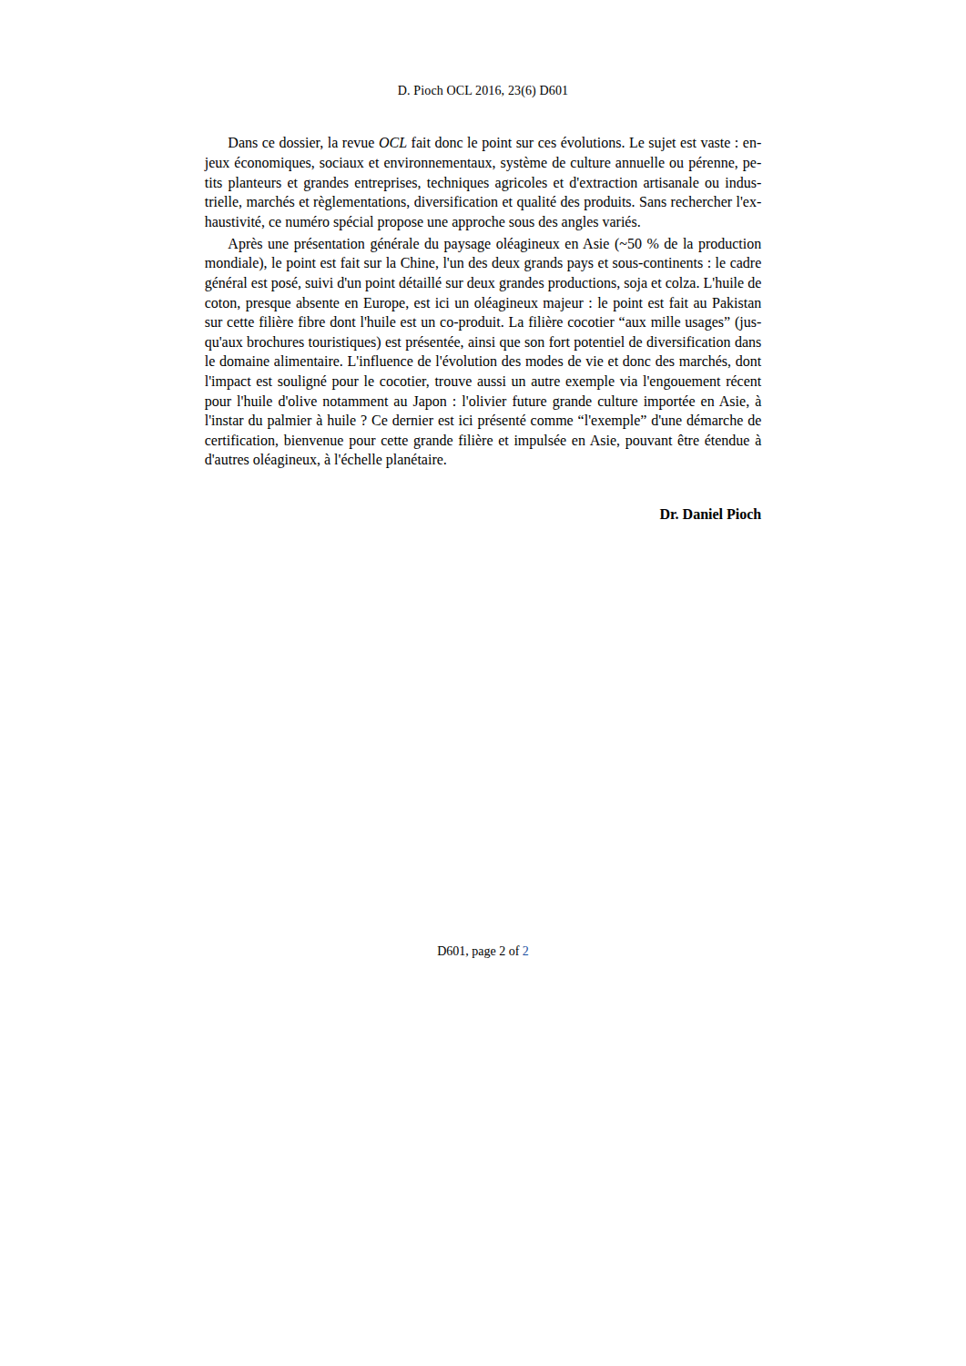D. Pioch OCL 2016, 23(6) D601
Dans ce dossier, la revue OCL fait donc le point sur ces évolutions. Le sujet est vaste : enjeux économiques, sociaux et environnementaux, système de culture annuelle ou pérenne, petits planteurs et grandes entreprises, techniques agricoles et d'extraction artisanale ou industrielle, marchés et règlementations, diversification et qualité des produits. Sans rechercher l'exhaustivité, ce numéro spécial propose une approche sous des angles variés.
Après une présentation générale du paysage oléagineux en Asie (~50 % de la production mondiale), le point est fait sur la Chine, l'un des deux grands pays et sous-continents : le cadre général est posé, suivi d'un point détaillé sur deux grandes productions, soja et colza. L'huile de coton, presque absente en Europe, est ici un oléagineux majeur : le point est fait au Pakistan sur cette filière fibre dont l'huile est un co-produit. La filière cocotier “aux mille usages” (jusqu'aux brochures touristiques) est présentée, ainsi que son fort potentiel de diversification dans le domaine alimentaire. L'influence de l'évolution des modes de vie et donc des marchés, dont l'impact est souligné pour le cocotier, trouve aussi un autre exemple via l'engouement récent pour l'huile d'olive notamment au Japon : l'olivier future grande culture importée en Asie, à l'instar du palmier à huile ? Ce dernier est ici présenté comme “l'exemple” d'une démarche de certification, bienvenue pour cette grande filière et impulsée en Asie, pouvant être étendue à d'autres oléagineux, à l'échelle planétaire.
Dr. Daniel Pioch
D601, page 2 of 2